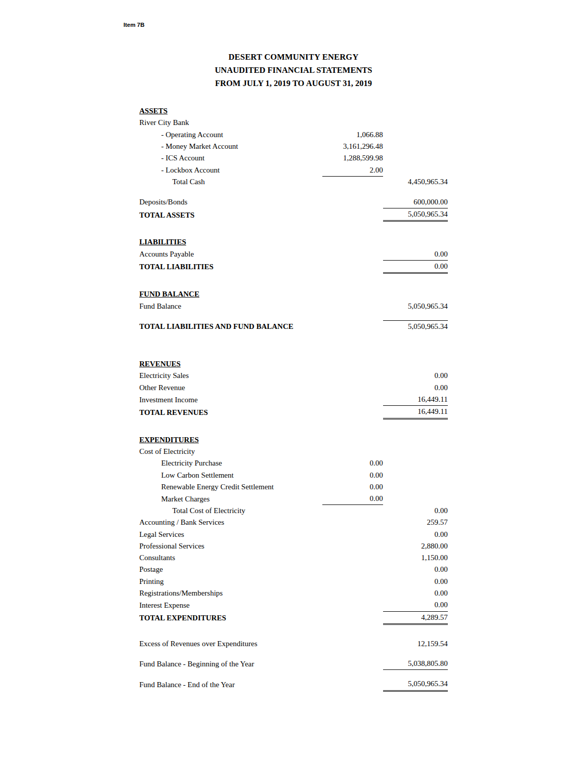Item 7B
DESERT COMMUNITY ENERGY
UNAUDITED FINANCIAL STATEMENTS
FROM JULY 1, 2019 TO AUGUST 31, 2019
| ASSETS | | |
| River City Bank | | |
| - Operating Account | 1,066.88 | |
| - Money Market Account | 3,161,296.48 | |
| - ICS Account | 1,288,599.98 | |
| - Lockbox Account | 2.00 | |
| Total Cash | | 4,450,965.34 |
| Deposits/Bonds | | 600,000.00 |
| TOTAL ASSETS | | 5,050,965.34 |
| LIABILITIES | | |
| Accounts Payable | | 0.00 |
| TOTAL LIABILITIES | | 0.00 |
| FUND BALANCE | | |
| Fund Balance | | 5,050,965.34 |
| TOTAL LIABILITIES AND FUND BALANCE | | 5,050,965.34 |
| REVENUES | | |
| Electricity Sales | | 0.00 |
| Other Revenue | | 0.00 |
| Investment Income | | 16,449.11 |
| TOTAL REVENUES | | 16,449.11 |
| EXPENDITURES | | |
| Cost of Electricity | | |
| Electricity Purchase | 0.00 | |
| Low Carbon Settlement | 0.00 | |
| Renewable Energy Credit Settlement | 0.00 | |
| Market Charges | 0.00 | |
| Total Cost of Electricity | | 0.00 |
| Accounting / Bank Services | | 259.57 |
| Legal Services | | 0.00 |
| Professional Services | | 2,880.00 |
| Consultants | | 1,150.00 |
| Postage | | 0.00 |
| Printing | | 0.00 |
| Registrations/Memberships | | 0.00 |
| Interest Expense | | 0.00 |
| TOTAL EXPENDITURES | | 4,289.57 |
| Excess of Revenues over Expenditures | | 12,159.54 |
| Fund Balance - Beginning of the Year | | 5,038,805.80 |
| Fund Balance - End of the Year | | 5,050,965.34 |